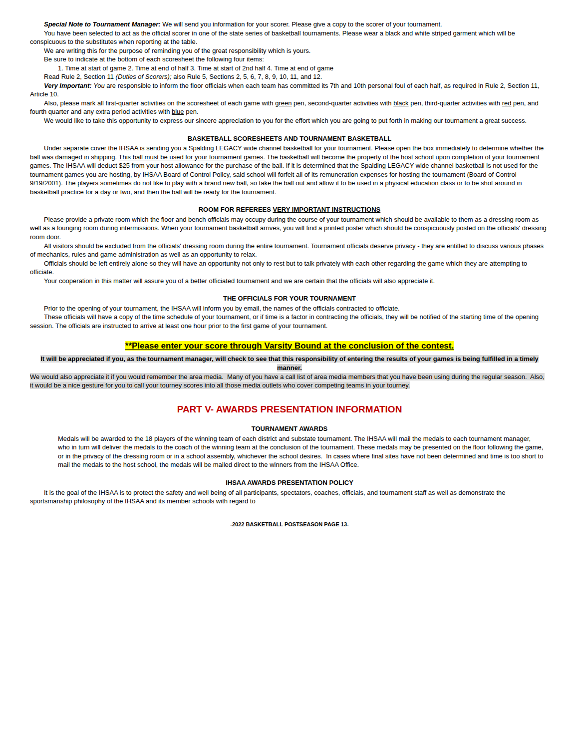Special Note to Tournament Manager: We will send you information for your scorer. Please give a copy to the scorer of your tournament.
You have been selected to act as the official scorer in one of the state series of basketball tournaments. Please wear a black and white striped garment which will be conspicuous to the substitutes when reporting at the table.
We are writing this for the purpose of reminding you of the great responsibility which is yours.
Be sure to indicate at the bottom of each scoresheet the following four items:
1. Time at start of game 2. Time at end of half 3. Time at start of 2nd half 4. Time at end of game
Read Rule 2, Section 11 (Duties of Scorers); also Rule 5, Sections 2, 5, 6, 7, 8, 9, 10, 11, and 12.
Very Important: You are responsible to inform the floor officials when each team has committed its 7th and 10th personal foul of each half, as required in Rule 2, Section 11, Article 10.
Also, please mark all first-quarter activities on the scoresheet of each game with green pen, second-quarter activities with black pen, third-quarter activities with red pen, and fourth quarter and any extra period activities with blue pen.
We would like to take this opportunity to express our sincere appreciation to you for the effort which you are going to put forth in making our tournament a great success.
BASKETBALL SCORESHEETS AND TOURNAMENT BASKETBALL
Under separate cover the IHSAA is sending you a Spalding LEGACY wide channel basketball for your tournament. Please open the box immediately to determine whether the ball was damaged in shipping. This ball must be used for your tournament games. The basketball will become the property of the host school upon completion of your tournament games. The IHSAA will deduct $25 from your host allowance for the purchase of the ball. If it is determined that the Spalding LEGACY wide channel basketball is not used for the tournament games you are hosting, by IHSAA Board of Control Policy, said school will forfeit all of its remuneration expenses for hosting the tournament (Board of Control 9/19/2001). The players sometimes do not like to play with a brand new ball, so take the ball out and allow it to be used in a physical education class or to be shot around in basketball practice for a day or two, and then the ball will be ready for the tournament.
ROOM FOR REFEREES VERY IMPORTANT INSTRUCTIONS
Please provide a private room which the floor and bench officials may occupy during the course of your tournament which should be available to them as a dressing room as well as a lounging room during intermissions. When your tournament basketball arrives, you will find a printed poster which should be conspicuously posted on the officials' dressing room door.
All visitors should be excluded from the officials' dressing room during the entire tournament. Tournament officials deserve privacy - they are entitled to discuss various phases of mechanics, rules and game administration as well as an opportunity to relax.
Officials should be left entirely alone so they will have an opportunity not only to rest but to talk privately with each other regarding the game which they are attempting to officiate.
Your cooperation in this matter will assure you of a better officiated tournament and we are certain that the officials will also appreciate it.
THE OFFICIALS FOR YOUR TOURNAMENT
Prior to the opening of your tournament, the IHSAA will inform you by email, the names of the officials contracted to officiate.
These officials will have a copy of the time schedule of your tournament, or if time is a factor in contracting the officials, they will be notified of the starting time of the opening session. The officials are instructed to arrive at least one hour prior to the first game of your tournament.
**Please enter your score through Varsity Bound at the conclusion of the contest.
It will be appreciated if you, as the tournament manager, will check to see that this responsibility of entering the results of your games is being fulfilled in a timely manner.
We would also appreciate it if you would remember the area media. Many of you have a call list of area media members that you have been using during the regular season. Also, it would be a nice gesture for you to call your tourney scores into all those media outlets who cover competing teams in your tourney.
PART V- AWARDS PRESENTATION INFORMATION
TOURNAMENT AWARDS
Medals will be awarded to the 18 players of the winning team of each district and substate tournament. The IHSAA will mail the medals to each tournament manager, who in turn will deliver the medals to the coach of the winning team at the conclusion of the tournament. These medals may be presented on the floor following the game, or in the privacy of the dressing room or in a school assembly, whichever the school desires. In cases where final sites have not been determined and time is too short to mail the medals to the host school, the medals will be mailed direct to the winners from the IHSAA Office.
IHSAA AWARDS PRESENTATION POLICY
It is the goal of the IHSAA is to protect the safety and well being of all participants, spectators, coaches, officials, and tournament staff as well as demonstrate the sportsmanship philosophy of the IHSAA and its member schools with regard to
-2022 BASKETBALL POSTSEASON PAGE 13-